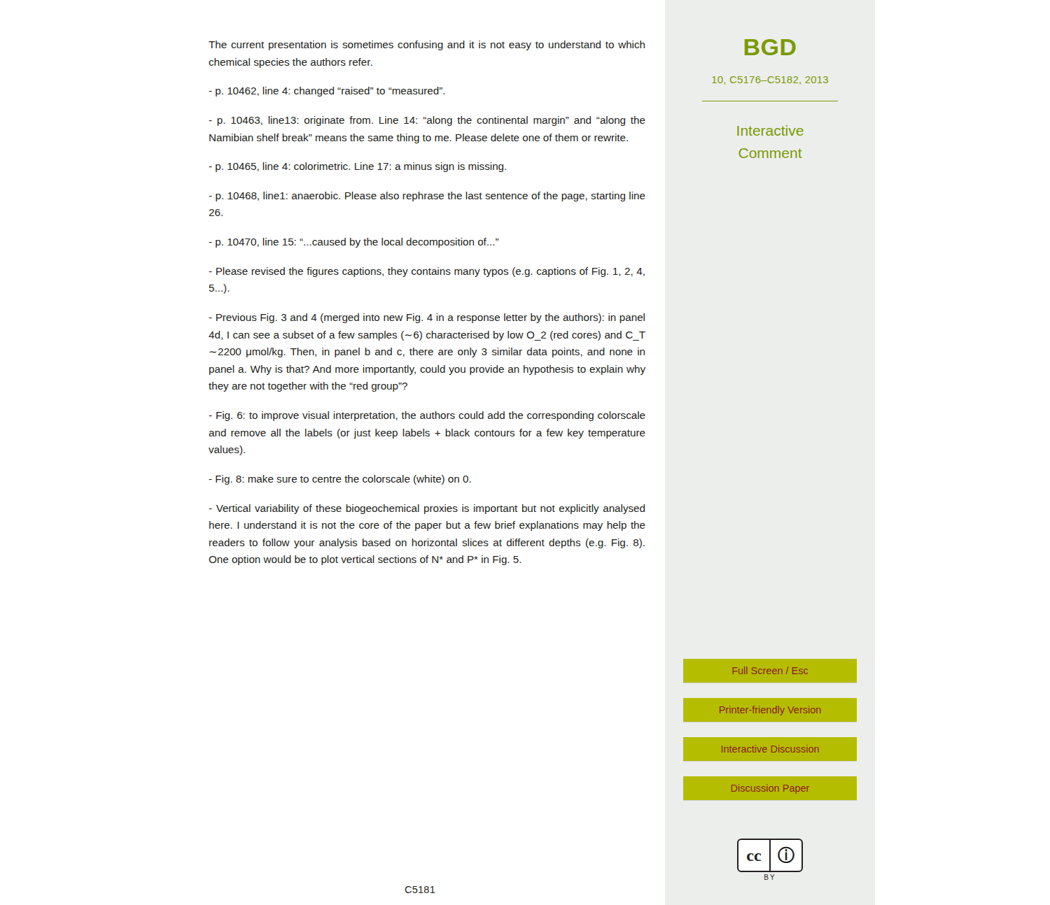The current presentation is sometimes confusing and it is not easy to understand to which chemical species the authors refer.
- p. 10462, line 4: changed “raised” to “measured”.
- p. 10463, line13: originate from. Line 14: “along the continental margin” and “along the Namibian shelf break” means the same thing to me. Please delete one of them or rewrite.
- p. 10465, line 4: colorimetric. Line 17: a minus sign is missing.
- p. 10468, line1: anaerobic. Please also rephrase the last sentence of the page, starting line 26.
- p. 10470, line 15: “...caused by the local decomposition of...”
- Please revised the figures captions, they contains many typos (e.g. captions of Fig. 1, 2, 4, 5...).
- Previous Fig. 3 and 4 (merged into new Fig. 4 in a response letter by the authors): in panel 4d, I can see a subset of a few samples (∼6) characterised by low O_2 (red cores) and C_T ∼2200 μmol/kg. Then, in panel b and c, there are only 3 similar data points, and none in panel a. Why is that? And more importantly, could you provide an hypothesis to explain why they are not together with the “red group”?
- Fig. 6: to improve visual interpretation, the authors could add the corresponding colorscale and remove all the labels (or just keep labels + black contours for a few key temperature values).
- Fig. 8: make sure to centre the colorscale (white) on 0.
- Vertical variability of these biogeochemical proxies is important but not explicitly analysed here. I understand it is not the core of the paper but a few brief explanations may help the readers to follow your analysis based on horizontal slices at different depths (e.g. Fig. 8). One option would be to plot vertical sections of N* and P* in Fig. 5.
C5181
BGD
10, C5176–C5182, 2013
Interactive
Comment
Full Screen / Esc Printer-friendly Version Interactive Discussion Discussion Paper
cc
ⓘ
BY